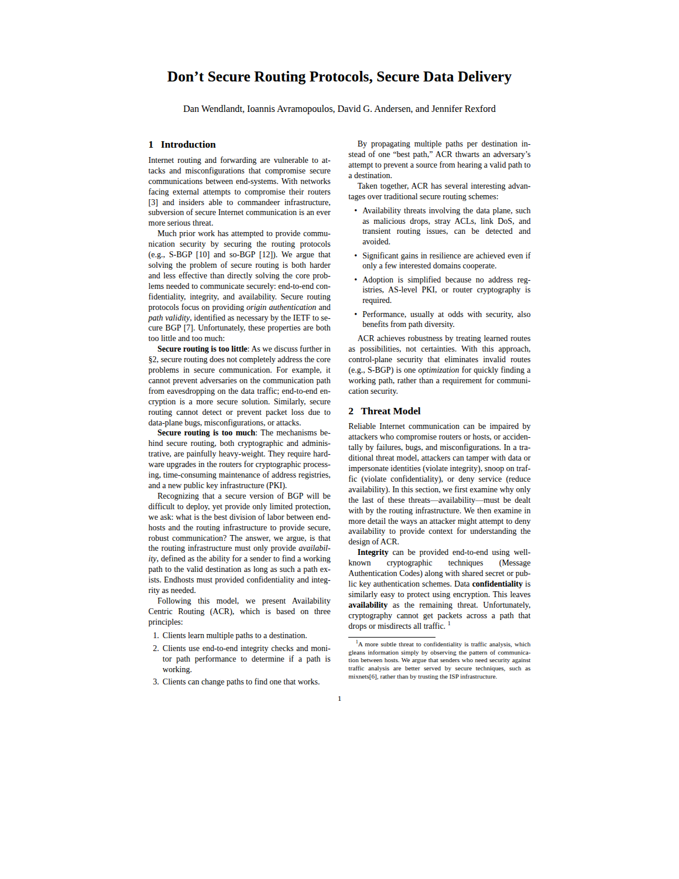Don’t Secure Routing Protocols, Secure Data Delivery
Dan Wendlandt, Ioannis Avramopoulos, David G. Andersen, and Jennifer Rexford
1 Introduction
Internet routing and forwarding are vulnerable to attacks and misconfigurations that compromise secure communications between end-systems. With networks facing external attempts to compromise their routers [3] and insiders able to commandeer infrastructure, subversion of secure Internet communication is an ever more serious threat.
Much prior work has attempted to provide communication security by securing the routing protocols (e.g., S-BGP [10] and so-BGP [12]). We argue that solving the problem of secure routing is both harder and less effective than directly solving the core problems needed to communicate securely: end-to-end confidentiality, integrity, and availability. Secure routing protocols focus on providing origin authentication and path validity, identified as necessary by the IETF to secure BGP [7]. Unfortunately, these properties are both too little and too much:
Secure routing is too little: As we discuss further in §2, secure routing does not completely address the core problems in secure communication. For example, it cannot prevent adversaries on the communication path from eavesdropping on the data traffic; end-to-end encryption is a more secure solution. Similarly, secure routing cannot detect or prevent packet loss due to data-plane bugs, misconfigurations, or attacks.
Secure routing is too much: The mechanisms behind secure routing, both cryptographic and administrative, are painfully heavy-weight. They require hardware upgrades in the routers for cryptographic processing, time-consuming maintenance of address registries, and a new public key infrastructure (PKI).
Recognizing that a secure version of BGP will be difficult to deploy, yet provide only limited protection, we ask: what is the best division of labor between end-hosts and the routing infrastructure to provide secure, robust communication? The answer, we argue, is that the routing infrastructure must only provide availability, defined as the ability for a sender to find a working path to the valid destination as long as such a path exists. Endhosts must provided confidentiality and integrity as needed.
Following this model, we present Availability Centric Routing (ACR), which is based on three principles:
Clients learn multiple paths to a destination.
Clients use end-to-end integrity checks and monitor path performance to determine if a path is working.
Clients can change paths to find one that works.
By propagating multiple paths per destination instead of one “best path,” ACR thwarts an adversary’s attempt to prevent a source from hearing a valid path to a destination.
Taken together, ACR has several interesting advantages over traditional secure routing schemes:
Availability threats involving the data plane, such as malicious drops, stray ACLs, link DoS, and transient routing issues, can be detected and avoided.
Significant gains in resilience are achieved even if only a few interested domains cooperate.
Adoption is simplified because no address registries, AS-level PKI, or router cryptography is required.
Performance, usually at odds with security, also benefits from path diversity.
ACR achieves robustness by treating learned routes as possibilities, not certainties. With this approach, control-plane security that eliminates invalid routes (e.g., S-BGP) is one optimization for quickly finding a working path, rather than a requirement for communication security.
2 Threat Model
Reliable Internet communication can be impaired by attackers who compromise routers or hosts, or accidentally by failures, bugs, and misconfigurations. In a traditional threat model, attackers can tamper with data or impersonate identities (violate integrity), snoop on traffic (violate confidentiality), or deny service (reduce availability). In this section, we first examine why only the last of these threats—availability—must be dealt with by the routing infrastructure. We then examine in more detail the ways an attacker might attempt to deny availability to provide context for understanding the design of ACR.
Integrity can be provided end-to-end using well-known cryptographic techniques (Message Authentication Codes) along with shared secret or public key authentication schemes. Data confidentiality is similarly easy to protect using encryption. This leaves availability as the remaining threat. Unfortunately, cryptography cannot get packets across a path that drops or misdirects all traffic. 1
1A more subtle threat to confidentiality is traffic analysis, which gleans information simply by observing the pattern of communication between hosts. We argue that senders who need security against traffic analysis are better served by secure techniques, such as mixnets[6], rather than by trusting the ISP infrastructure.
1